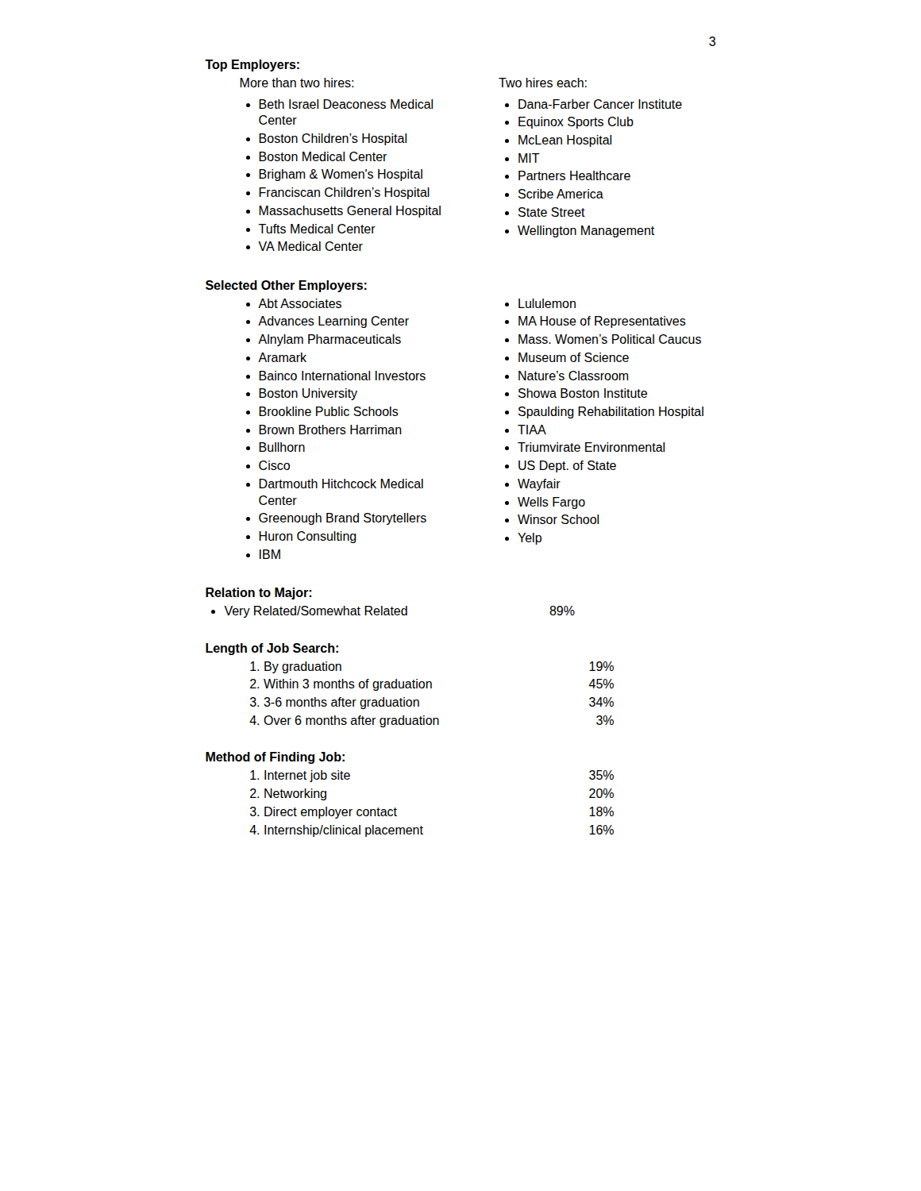3
Top Employers:
More than two hires:
Beth Israel Deaconess Medical Center
Boston Children’s Hospital
Boston Medical Center
Brigham & Women's Hospital
Franciscan Children’s Hospital
Massachusetts General Hospital
Tufts Medical Center
VA Medical Center
Two hires each:
Dana-Farber Cancer Institute
Equinox Sports Club
McLean Hospital
MIT
Partners Healthcare
Scribe America
State Street
Wellington Management
Selected Other Employers:
Abt Associates
Advances Learning Center
Alnylam Pharmaceuticals
Aramark
Bainco International Investors
Boston University
Brookline Public Schools
Brown Brothers Harriman
Bullhorn
Cisco
Dartmouth Hitchcock Medical Center
Greenough Brand Storytellers
Huron Consulting
IBM
Lululemon
MA House of Representatives
Mass. Women’s Political Caucus
Museum of Science
Nature’s Classroom
Showa Boston Institute
Spaulding Rehabilitation Hospital
TIAA
Triumvirate Environmental
US Dept. of State
Wayfair
Wells Fargo
Winsor School
Yelp
Relation to Major:
Very Related/Somewhat Related 89%
Length of Job Search:
By graduation 19%
Within 3 months of graduation 45%
3-6 months after graduation 34%
Over 6 months after graduation 3%
Method of Finding Job:
Internet job site 35%
Networking 20%
Direct employer contact 18%
Internship/clinical placement 16%